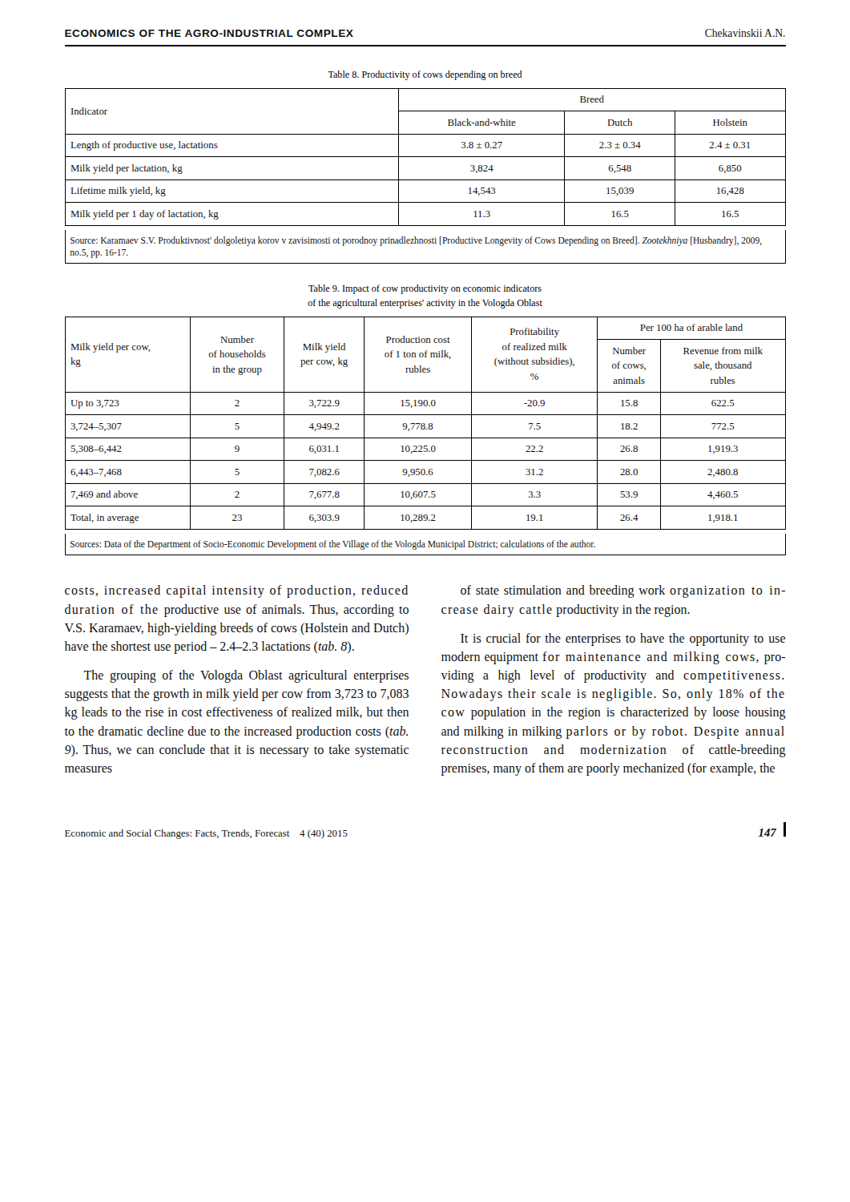Economics of the Agro-Industrial Complex Chekavinskii A.N.
Table 8. Productivity of cows depending on breed
| Indicator | Breed |
| --- | --- |
| Black-and-white | Dutch | Holstein |
| Length of productive use, lactations | 3.8 ± 0.27 | 2.3 ± 0.34 | 2.4 ± 0.31 |
| Milk yield per lactation, kg | 3,824 | 6,548 | 6,850 |
| Lifetime milk yield, kg | 14,543 | 15,039 | 16,428 |
| Milk yield per 1 day of lactation, kg | 11.3 | 16.5 | 16.5 |
Source: Karamaev S.V. Produktivnost' dolgoletiya korov v zavisimosti ot porodnoy prinadlezhnosti [Productive Longevity of Cows Depending on Breed]. Zootekhniya [Husbandry], 2009, no.5, pp. 16-17.
Table 9. Impact of cow productivity on economic indicators of the agricultural enterprises' activity in the Vologda Oblast
| Milk yield per cow, kg | Number of households in the group | Milk yield per cow, kg | Production cost of 1 ton of milk, rubles | Profitability of realized milk (without subsidies), % | Per 100 ha of arable land |
| --- | --- | --- | --- | --- | --- |
| Number of cows, animals | Revenue from milk sale, thousand rubles |
| Up to 3,723 | 2 | 3,722.9 | 15,190.0 | -20.9 | 15.8 | 622.5 |
| 3,724–5,307 | 5 | 4,949.2 | 9,778.8 | 7.5 | 18.2 | 772.5 |
| 5,308–6,442 | 9 | 6,031.1 | 10,225.0 | 22.2 | 26.8 | 1,919.3 |
| 6,443–7,468 | 5 | 7,082.6 | 9,950.6 | 31.2 | 28.0 | 2,480.8 |
| 7,469 and above | 2 | 7,677.8 | 10,607.5 | 3.3 | 53.9 | 4,460.5 |
| Total, in average | 23 | 6,303.9 | 10,289.2 | 19.1 | 26.4 | 1,918.1 |
Sources: Data of the Department of Socio-Economic Development of the Village of the Vologda Municipal District; calculations of the author.
costs, increased capital intensity of production, reduced duration of the productive use of animals. Thus, according to V.S. Karamaev, high-yielding breeds of cows (Holstein and Dutch) have the shortest use period – 2.4–2.3 lactations (tab. 8).
The grouping of the Vologda Oblast agricultural enterprises suggests that the growth in milk yield per cow from 3,723 to 7,083 kg leads to the rise in cost effectiveness of realized milk, but then to the dramatic decline due to the increased production costs (tab. 9). Thus, we can conclude that it is necessary to take systematic measures
of state stimulation and breeding work organization to increase dairy cattle productivity in the region.
It is crucial for the enterprises to have the opportunity to use modern equipment for maintenance and milking cows, providing a high level of productivity and competitiveness. Nowadays their scale is negligible. So, only 18% of the cow population in the region is characterized by loose housing and milking in milking parlors or by robot. Despite annual reconstruction and modernization of cattle-breeding premises, many of them are poorly mechanized (for example, the
Economic and Social Changes: Facts, Trends, Forecast 4 (40) 2015 147